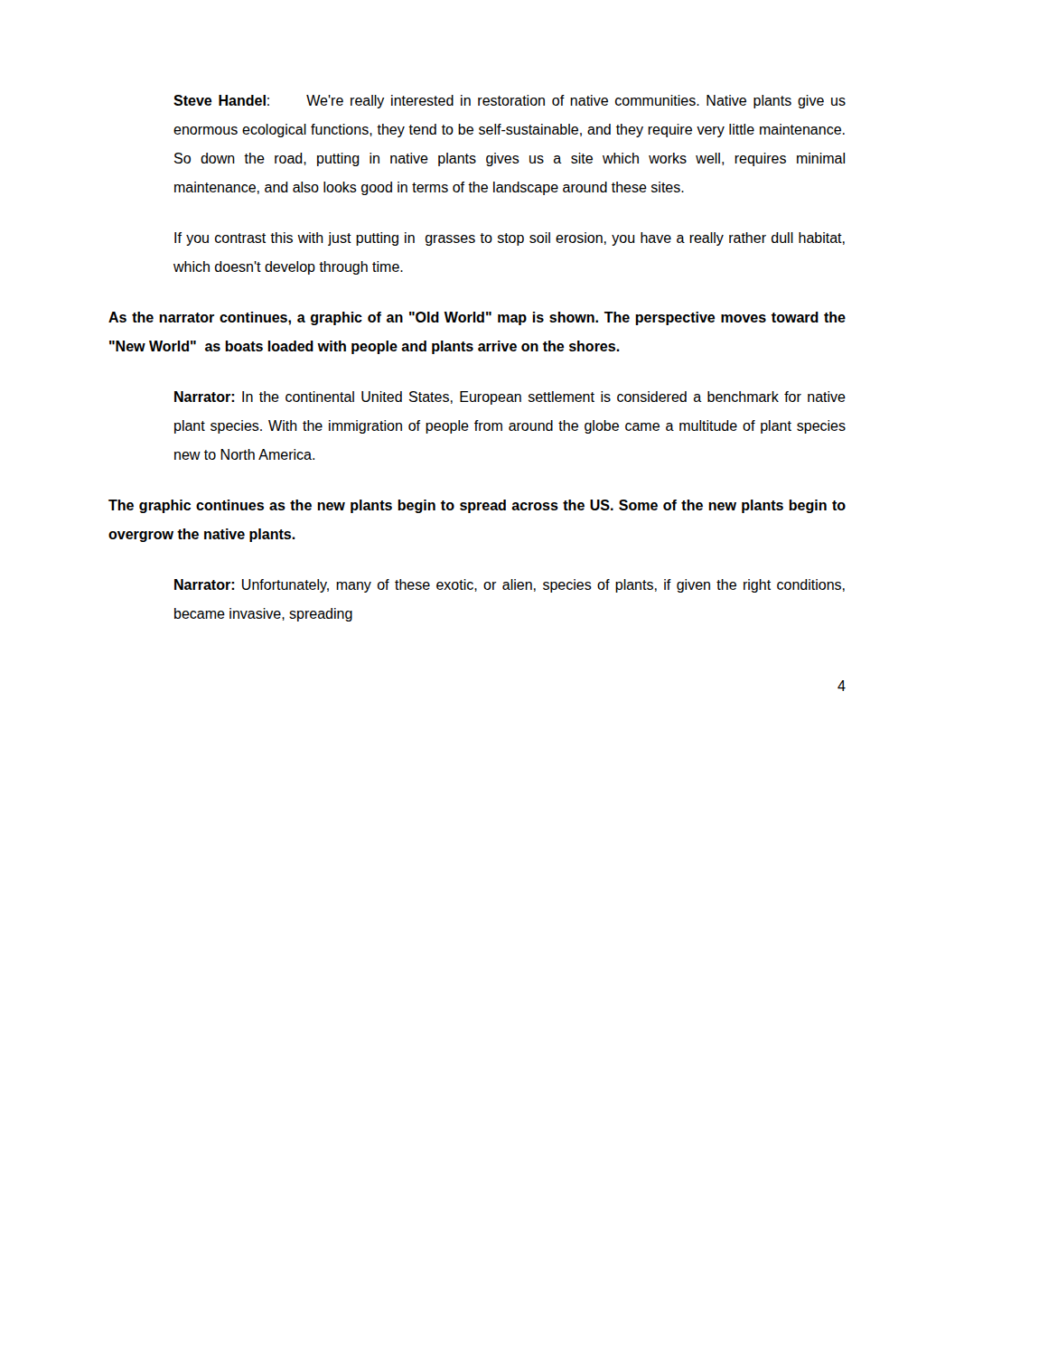Steve Handel: We're really interested in restoration of native communities. Native plants give us enormous ecological functions, they tend to be self-sustainable, and they require very little maintenance. So down the road, putting in native plants gives us a site which works well, requires minimal maintenance, and also looks good in terms of the landscape around these sites.
If you contrast this with just putting in grasses to stop soil erosion, you have a really rather dull habitat, which doesn't develop through time.
As the narrator continues, a graphic of an "Old World" map is shown. The perspective moves toward the "New World" as boats loaded with people and plants arrive on the shores.
Narrator: In the continental United States, European settlement is considered a benchmark for native plant species. With the immigration of people from around the globe came a multitude of plant species new to North America.
The graphic continues as the new plants begin to spread across the US. Some of the new plants begin to overgrow the native plants.
Narrator: Unfortunately, many of these exotic, or alien, species of plants, if given the right conditions, became invasive, spreading
4